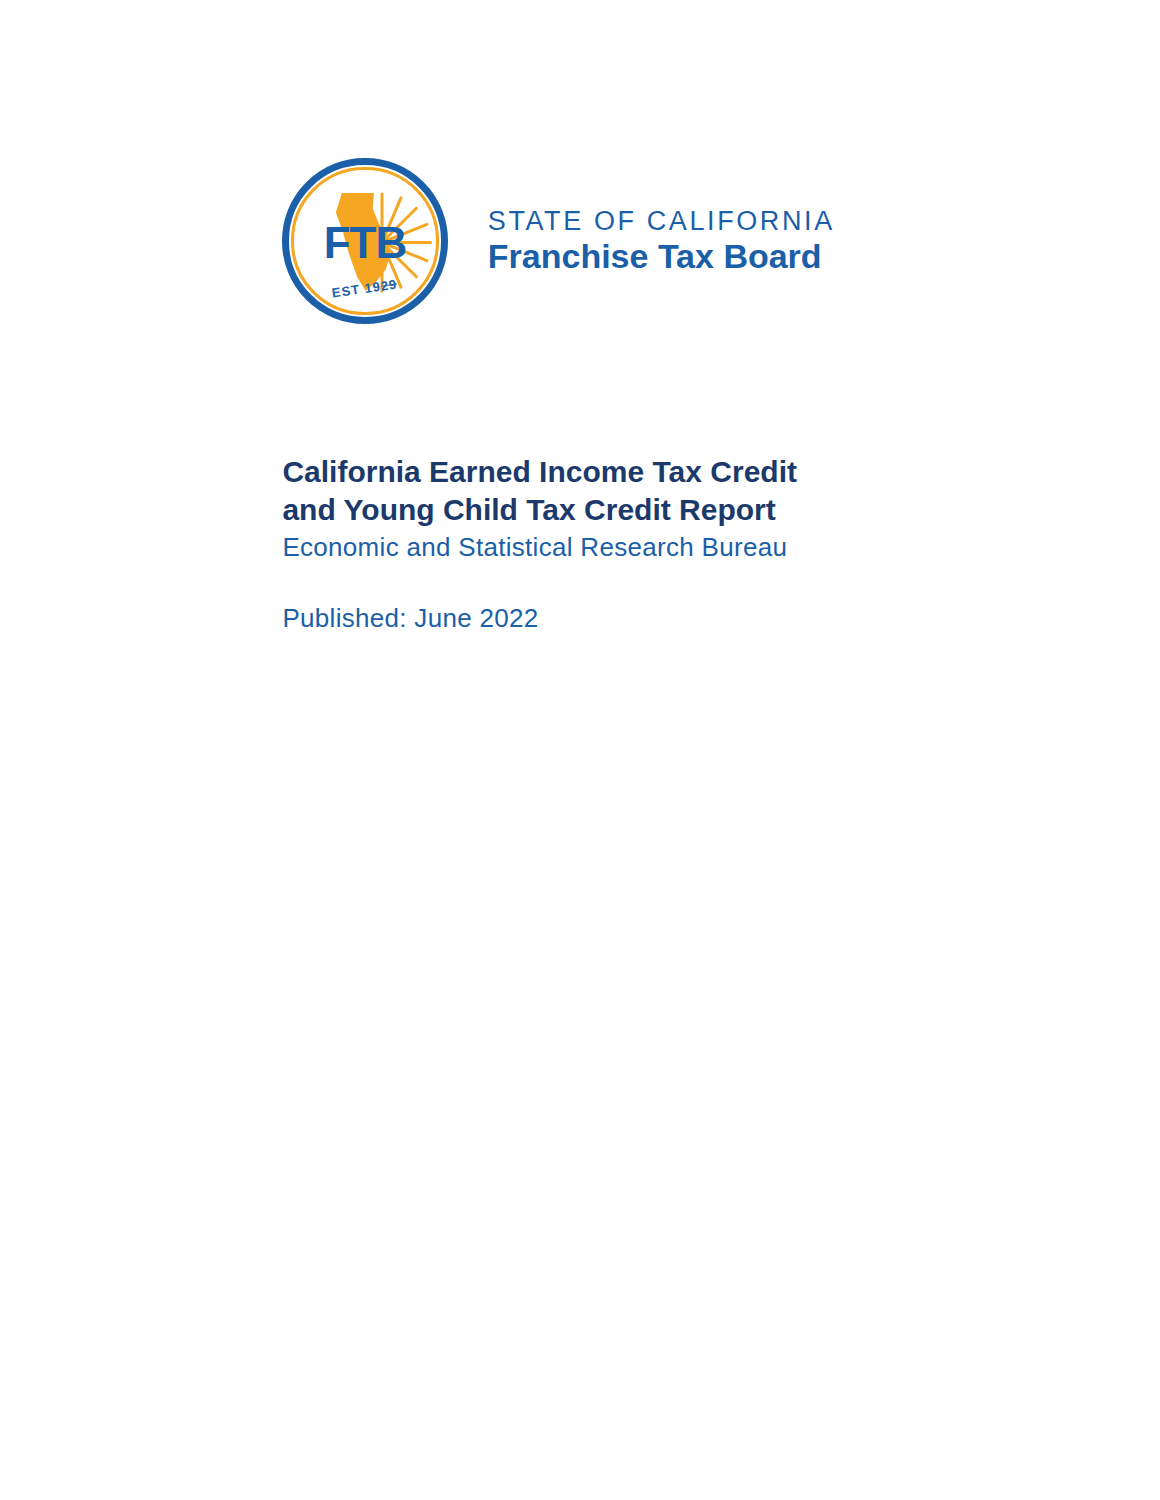FTB
EST 1929
STATE OF CALIFORNIA
Franchise Tax Board
California Earned Income Tax Credit
and Young Child Tax Credit Report
Economic and Statistical Research Bureau
Published: June 2022